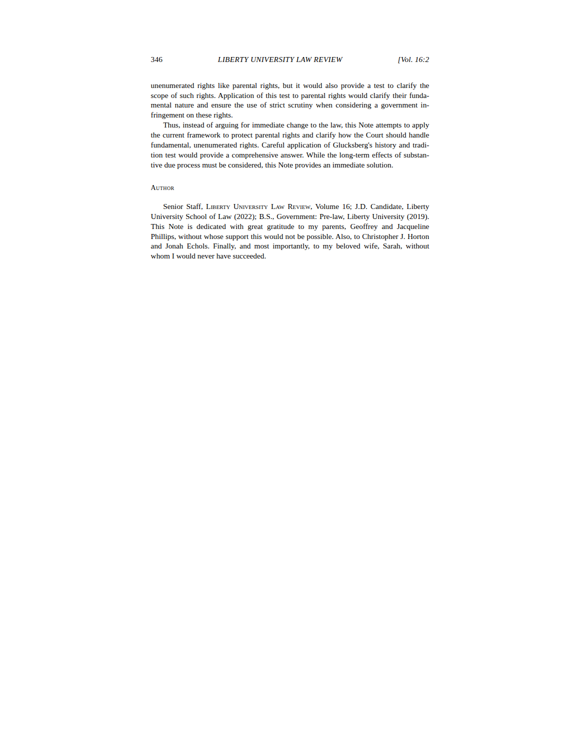346 LIBERTY UNIVERSITY LAW REVIEW [Vol. 16:2
unenumerated rights like parental rights, but it would also provide a test to clarify the scope of such rights. Application of this test to parental rights would clarify their fundamental nature and ensure the use of strict scrutiny when considering a government infringement on these rights.
Thus, instead of arguing for immediate change to the law, this Note attempts to apply the current framework to protect parental rights and clarify how the Court should handle fundamental, unenumerated rights. Careful application of Glucksberg's history and tradition test would provide a comprehensive answer. While the long-term effects of substantive due process must be considered, this Note provides an immediate solution.
Author
Senior Staff, Liberty University Law Review, Volume 16; J.D. Candidate, Liberty University School of Law (2022); B.S., Government: Pre-law, Liberty University (2019). This Note is dedicated with great gratitude to my parents, Geoffrey and Jacqueline Phillips, without whose support this would not be possible. Also, to Christopher J. Horton and Jonah Echols. Finally, and most importantly, to my beloved wife, Sarah, without whom I would never have succeeded.